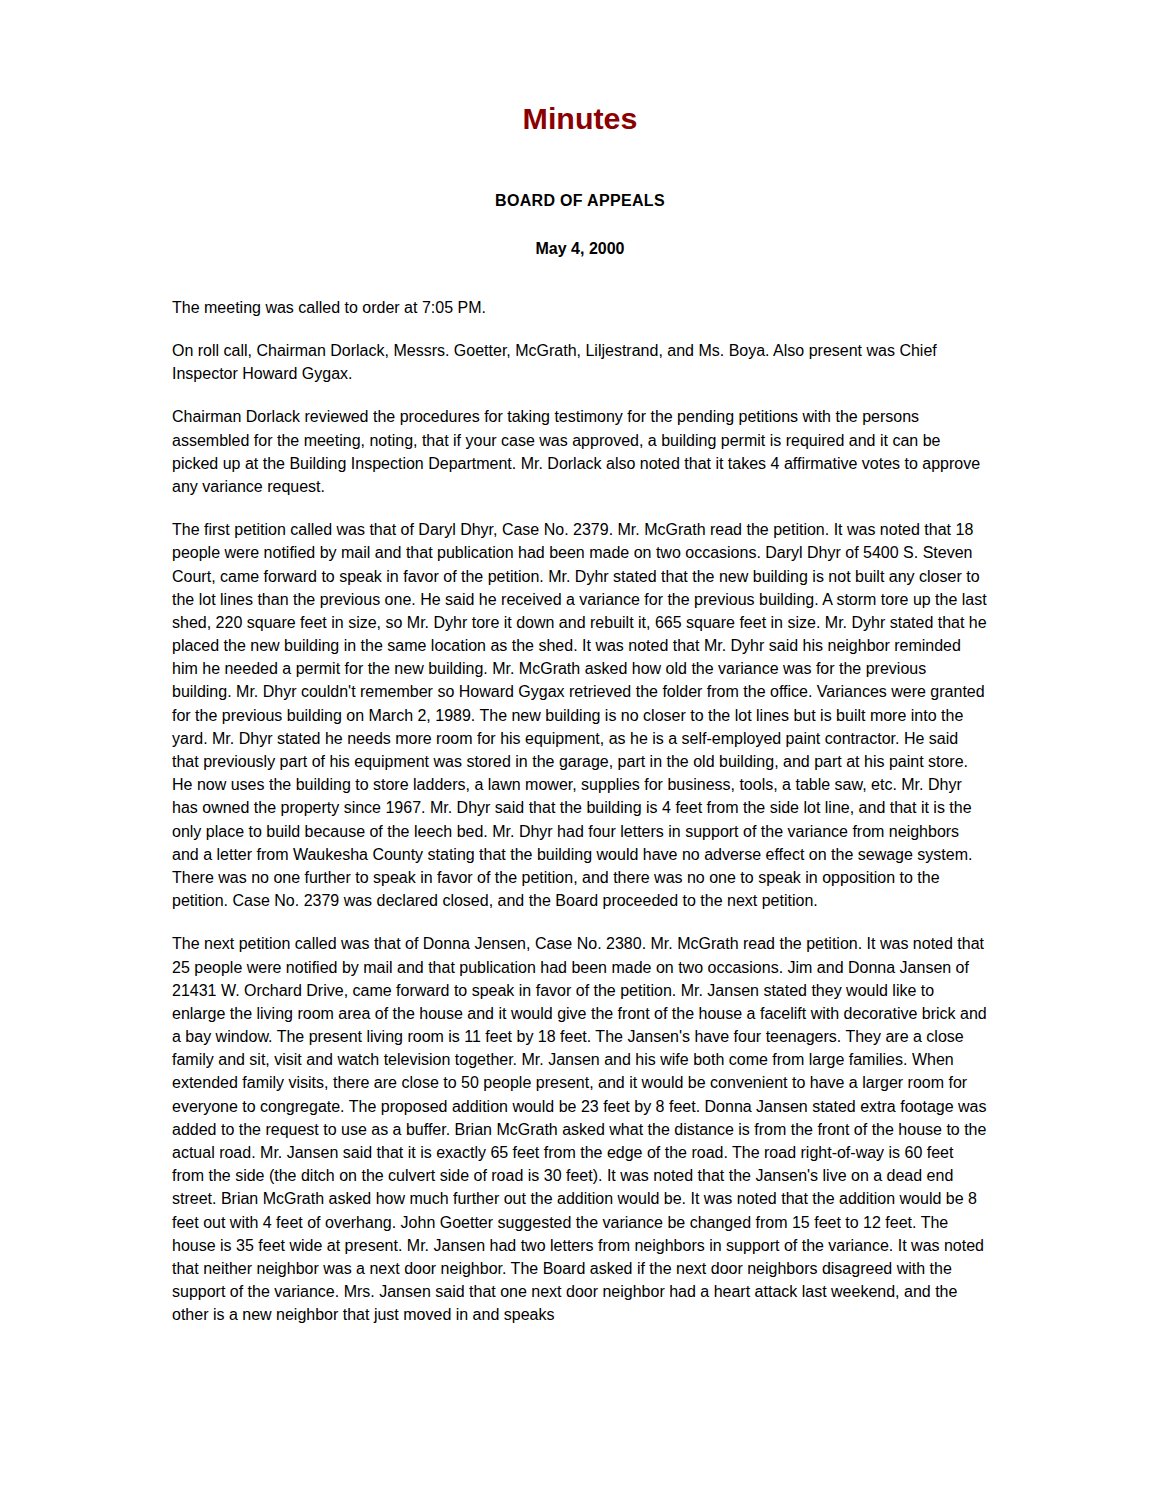Minutes
BOARD OF APPEALS
May 4, 2000
The meeting was called to order at 7:05 PM.
On roll call, Chairman Dorlack, Messrs. Goetter, McGrath, Liljestrand, and Ms. Boya. Also present was Chief Inspector Howard Gygax.
Chairman Dorlack reviewed the procedures for taking testimony for the pending petitions with the persons assembled for the meeting, noting, that if your case was approved, a building permit is required and it can be picked up at the Building Inspection Department. Mr. Dorlack also noted that it takes 4 affirmative votes to approve any variance request.
The first petition called was that of Daryl Dhyr, Case No. 2379. Mr. McGrath read the petition. It was noted that 18 people were notified by mail and that publication had been made on two occasions. Daryl Dhyr of 5400 S. Steven Court, came forward to speak in favor of the petition. Mr. Dyhr stated that the new building is not built any closer to the lot lines than the previous one. He said he received a variance for the previous building. A storm tore up the last shed, 220 square feet in size, so Mr. Dyhr tore it down and rebuilt it, 665 square feet in size. Mr. Dyhr stated that he placed the new building in the same location as the shed. It was noted that Mr. Dyhr said his neighbor reminded him he needed a permit for the new building. Mr. McGrath asked how old the variance was for the previous building. Mr. Dhyr couldn't remember so Howard Gygax retrieved the folder from the office. Variances were granted for the previous building on March 2, 1989. The new building is no closer to the lot lines but is built more into the yard. Mr. Dhyr stated he needs more room for his equipment, as he is a self-employed paint contractor. He said that previously part of his equipment was stored in the garage, part in the old building, and part at his paint store. He now uses the building to store ladders, a lawn mower, supplies for business, tools, a table saw, etc. Mr. Dhyr has owned the property since 1967. Mr. Dhyr said that the building is 4 feet from the side lot line, and that it is the only place to build because of the leech bed. Mr. Dhyr had four letters in support of the variance from neighbors and a letter from Waukesha County stating that the building would have no adverse effect on the sewage system. There was no one further to speak in favor of the petition, and there was no one to speak in opposition to the petition. Case No. 2379 was declared closed, and the Board proceeded to the next petition.
The next petition called was that of Donna Jensen, Case No. 2380. Mr. McGrath read the petition. It was noted that 25 people were notified by mail and that publication had been made on two occasions. Jim and Donna Jansen of 21431 W. Orchard Drive, came forward to speak in favor of the petition. Mr. Jansen stated they would like to enlarge the living room area of the house and it would give the front of the house a facelift with decorative brick and a bay window. The present living room is 11 feet by 18 feet. The Jansen's have four teenagers. They are a close family and sit, visit and watch television together. Mr. Jansen and his wife both come from large families. When extended family visits, there are close to 50 people present, and it would be convenient to have a larger room for everyone to congregate. The proposed addition would be 23 feet by 8 feet. Donna Jansen stated extra footage was added to the request to use as a buffer. Brian McGrath asked what the distance is from the front of the house to the actual road. Mr. Jansen said that it is exactly 65 feet from the edge of the road. The road right-of-way is 60 feet from the side (the ditch on the culvert side of road is 30 feet). It was noted that the Jansen's live on a dead end street. Brian McGrath asked how much further out the addition would be. It was noted that the addition would be 8 feet out with 4 feet of overhang. John Goetter suggested the variance be changed from 15 feet to 12 feet. The house is 35 feet wide at present. Mr. Jansen had two letters from neighbors in support of the variance. It was noted that neither neighbor was a next door neighbor. The Board asked if the next door neighbors disagreed with the support of the variance. Mrs. Jansen said that one next door neighbor had a heart attack last weekend, and the other is a new neighbor that just moved in and speaks